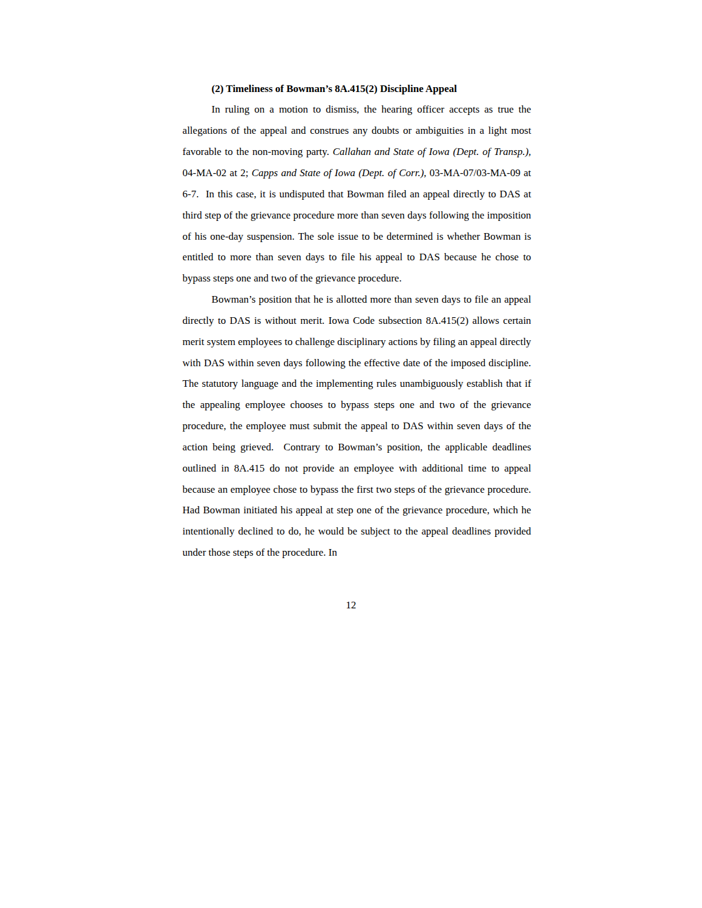(2) Timeliness of Bowman’s 8A.415(2) Discipline Appeal
In ruling on a motion to dismiss, the hearing officer accepts as true the allegations of the appeal and construes any doubts or ambiguities in a light most favorable to the non-moving party. Callahan and State of Iowa (Dept. of Transp.), 04-MA-02 at 2; Capps and State of Iowa (Dept. of Corr.), 03-MA-07/03-MA-09 at 6-7. In this case, it is undisputed that Bowman filed an appeal directly to DAS at third step of the grievance procedure more than seven days following the imposition of his one-day suspension. The sole issue to be determined is whether Bowman is entitled to more than seven days to file his appeal to DAS because he chose to bypass steps one and two of the grievance procedure.
Bowman’s position that he is allotted more than seven days to file an appeal directly to DAS is without merit. Iowa Code subsection 8A.415(2) allows certain merit system employees to challenge disciplinary actions by filing an appeal directly with DAS within seven days following the effective date of the imposed discipline. The statutory language and the implementing rules unambiguously establish that if the appealing employee chooses to bypass steps one and two of the grievance procedure, the employee must submit the appeal to DAS within seven days of the action being grieved. Contrary to Bowman’s position, the applicable deadlines outlined in 8A.415 do not provide an employee with additional time to appeal because an employee chose to bypass the first two steps of the grievance procedure. Had Bowman initiated his appeal at step one of the grievance procedure, which he intentionally declined to do, he would be subject to the appeal deadlines provided under those steps of the procedure. In
12